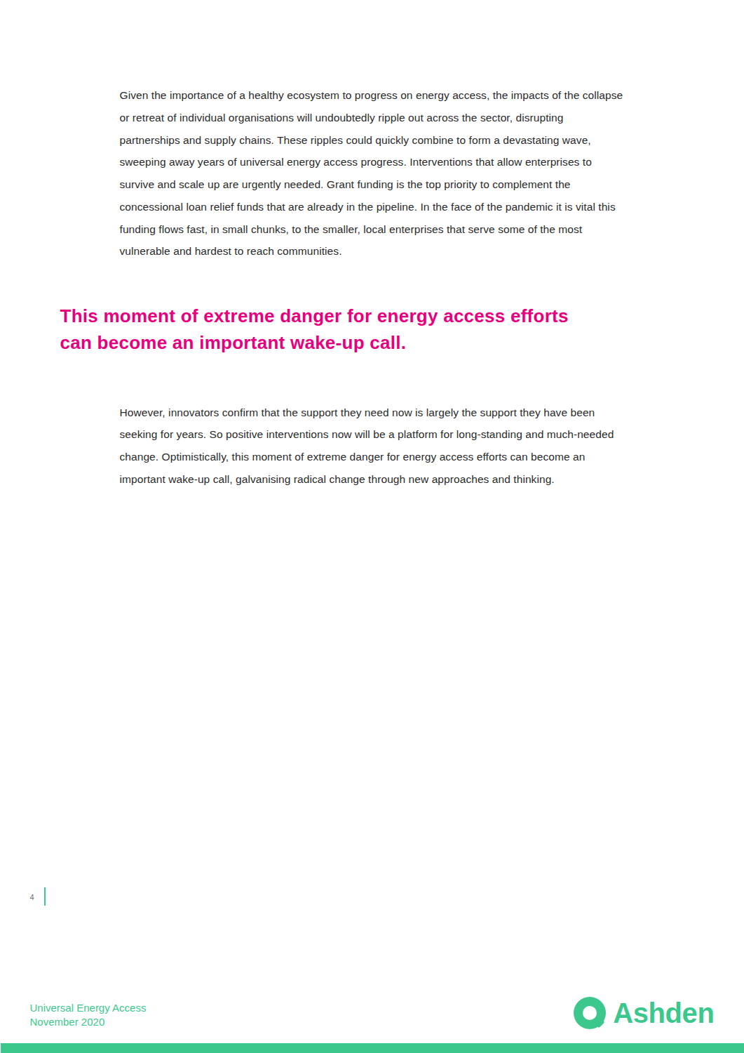Given the importance of a healthy ecosystem to progress on energy access, the impacts of the collapse or retreat of individual organisations will undoubtedly ripple out across the sector, disrupting partnerships and supply chains. These ripples could quickly combine to form a devastating wave, sweeping away years of universal energy access progress. Interventions that allow enterprises to survive and scale up are urgently needed. Grant funding is the top priority to complement the concessional loan relief funds that are already in the pipeline. In the face of the pandemic it is vital this funding flows fast, in small chunks, to the smaller, local enterprises that serve some of the most vulnerable and hardest to reach communities.
This moment of extreme danger for energy access efforts can become an important wake-up call.
However, innovators confirm that the support they need now is largely the support they have been seeking for years. So positive interventions now will be a platform for long-standing and much-needed change. Optimistically, this moment of extreme danger for energy access efforts can become an important wake-up call, galvanising radical change through new approaches and thinking.
4
Universal Energy Access
November 2020
Ashden